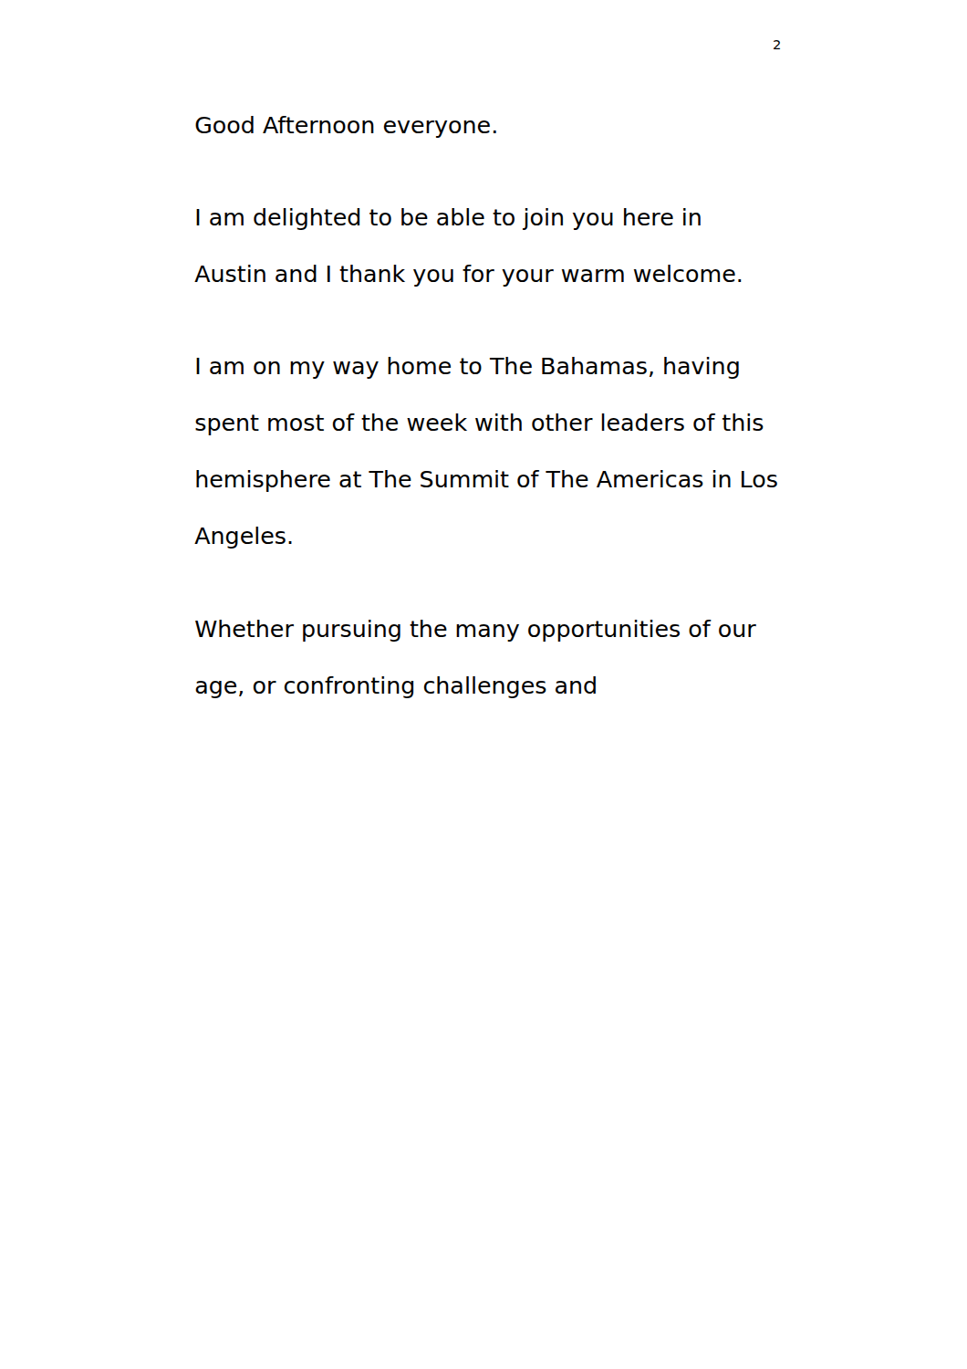2
Good Afternoon everyone.
I am delighted to be able to join you here in Austin and I thank you for your warm welcome.
I am on my way home to The Bahamas, having spent most of the week with other leaders of this hemisphere at The Summit of The Americas in Los Angeles.
Whether pursuing the many opportunities of our age, or confronting challenges and